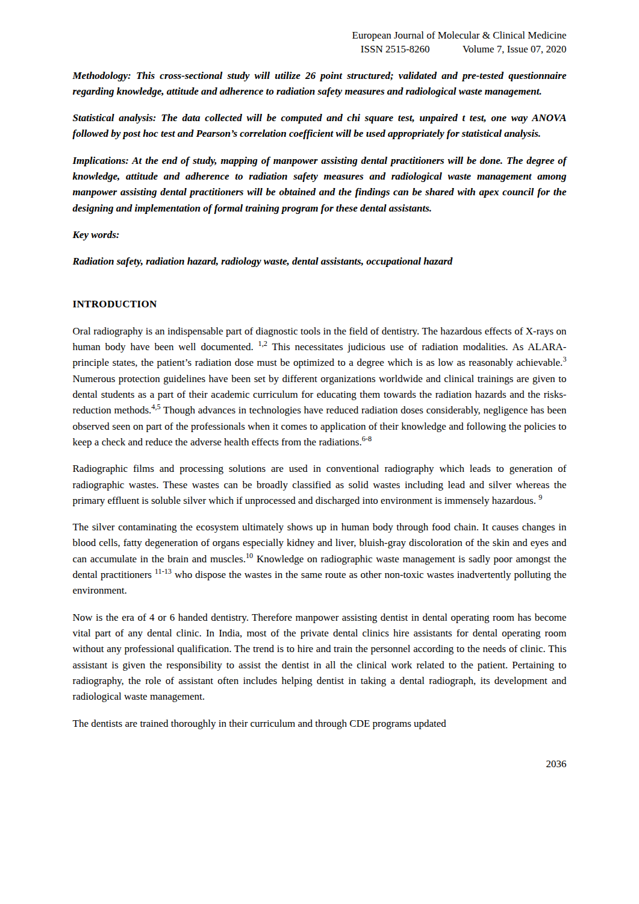European Journal of Molecular & Clinical Medicine ISSN 2515-8260Volume 7, Issue 07, 2020
Methodology: This cross-sectional study will utilize 26 point structured; validated and pre-tested questionnaire regarding knowledge, attitude and adherence to radiation safety measures and radiological waste management.
Statistical analysis: The data collected will be computed and chi square test, unpaired t test, one way ANOVA followed by post hoc test and Pearson’s correlation coefficient will be used appropriately for statistical analysis.
Implications: At the end of study, mapping of manpower assisting dental practitioners will be done. The degree of knowledge, attitude and adherence to radiation safety measures and radiological waste management among manpower assisting dental practitioners will be obtained and the findings can be shared with apex council for the designing and implementation of formal training program for these dental assistants.
Key words:
Radiation safety, radiation hazard, radiology waste, dental assistants, occupational hazard
INTRODUCTION
Oral radiography is an indispensable part of diagnostic tools in the field of dentistry. The hazardous effects of X-rays on human body have been well documented. 1,2 This necessitates judicious use of radiation modalities. As ALARA-principle states, the patient’s radiation dose must be optimized to a degree which is as low as reasonably achievable.3 Numerous protection guidelines have been set by different organizations worldwide and clinical trainings are given to dental students as a part of their academic curriculum for educating them towards the radiation hazards and the risks-reduction methods.4,5 Though advances in technologies have reduced radiation doses considerably, negligence has been observed seen on part of the professionals when it comes to application of their knowledge and following the policies to keep a check and reduce the adverse health effects from the radiations.6-8
Radiographic films and processing solutions are used in conventional radiography which leads to generation of radiographic wastes. These wastes can be broadly classified as solid wastes including lead and silver whereas the primary effluent is soluble silver which if unprocessed and discharged into environment is immensely hazardous. 9
The silver contaminating the ecosystem ultimately shows up in human body through food chain. It causes changes in blood cells, fatty degeneration of organs especially kidney and liver, bluish-gray discoloration of the skin and eyes and can accumulate in the brain and muscles.10 Knowledge on radiographic waste management is sadly poor amongst the dental practitioners 11-13 who dispose the wastes in the same route as other non-toxic wastes inadvertently polluting the environment.
Now is the era of 4 or 6 handed dentistry. Therefore manpower assisting dentist in dental operating room has become vital part of any dental clinic. In India, most of the private dental clinics hire assistants for dental operating room without any professional qualification. The trend is to hire and train the personnel according to the needs of clinic. This assistant is given the responsibility to assist the dentist in all the clinical work related to the patient. Pertaining to radiography, the role of assistant often includes helping dentist in taking a dental radiograph, its development and radiological waste management.
The dentists are trained thoroughly in their curriculum and through CDE programs updated
2036